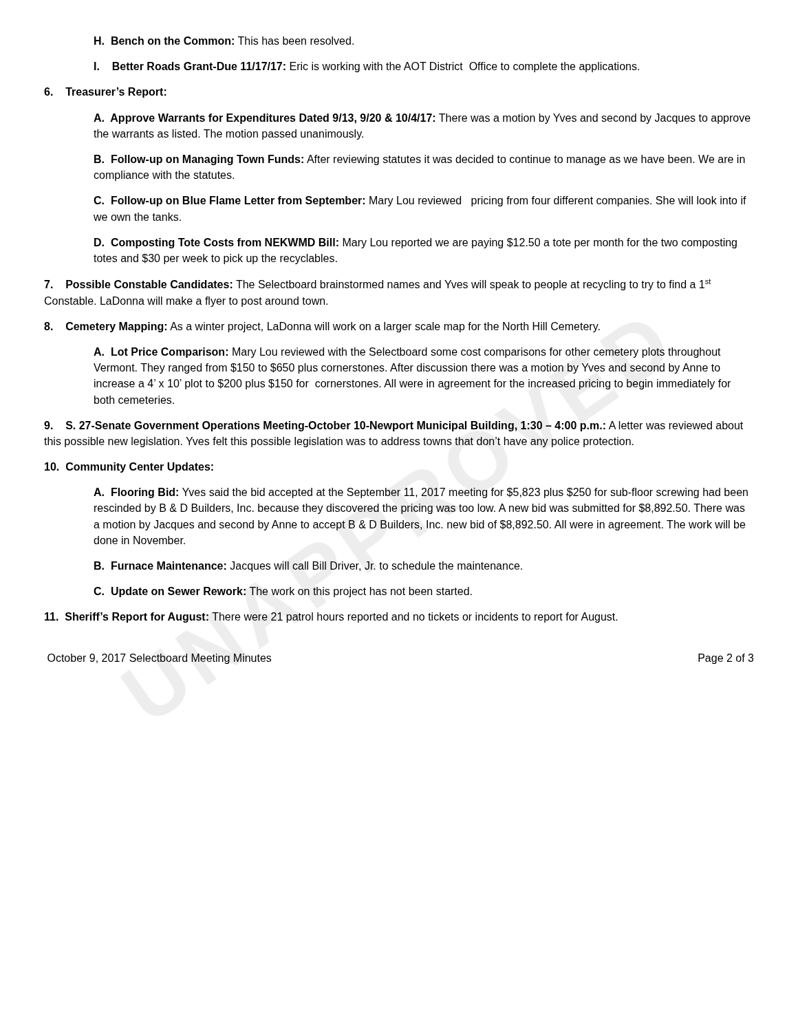UNAPPROVED
H. Bench on the Common: This has been resolved.
I. Better Roads Grant-Due 11/17/17: Eric is working with the AOT District Office to complete the applications.
6. Treasurer’s Report:
A. Approve Warrants for Expenditures Dated 9/13, 9/20 & 10/4/17: There was a motion by Yves and second by Jacques to approve the warrants as listed. The motion passed unanimously.
B. Follow-up on Managing Town Funds: After reviewing statutes it was decided to continue to manage as we have been. We are in compliance with the statutes.
C. Follow-up on Blue Flame Letter from September: Mary Lou reviewed pricing from four different companies. She will look into if we own the tanks.
D. Composting Tote Costs from NEKWMD Bill: Mary Lou reported we are paying $12.50 a tote per month for the two composting totes and $30 per week to pick up the recyclables.
7. Possible Constable Candidates: The Selectboard brainstormed names and Yves will speak to people at recycling to try to find a 1st Constable. LaDonna will make a flyer to post around town.
8. Cemetery Mapping: As a winter project, LaDonna will work on a larger scale map for the North Hill Cemetery.
A. Lot Price Comparison: Mary Lou reviewed with the Selectboard some cost comparisons for other cemetery plots throughout Vermont. They ranged from $150 to $650 plus cornerstones. After discussion there was a motion by Yves and second by Anne to increase a 4’ x 10’ plot to $200 plus $150 for cornerstones. All were in agreement for the increased pricing to begin immediately for both cemeteries.
9. S. 27-Senate Government Operations Meeting-October 10-Newport Municipal Building, 1:30 – 4:00 p.m.: A letter was reviewed about this possible new legislation. Yves felt this possible legislation was to address towns that don’t have any police protection.
10. Community Center Updates:
A. Flooring Bid: Yves said the bid accepted at the September 11, 2017 meeting for $5,823 plus $250 for sub-floor screwing had been rescinded by B & D Builders, Inc. because they discovered the pricing was too low. A new bid was submitted for $8,892.50. There was a motion by Jacques and second by Anne to accept B & D Builders, Inc. new bid of $8,892.50. All were in agreement. The work will be done in November.
B. Furnace Maintenance: Jacques will call Bill Driver, Jr. to schedule the maintenance.
C. Update on Sewer Rework: The work on this project has not been started.
11. Sheriff’s Report for August: There were 21 patrol hours reported and no tickets or incidents to report for August.
October 9, 2017 Selectboard Meeting Minutes Page 2 of 3